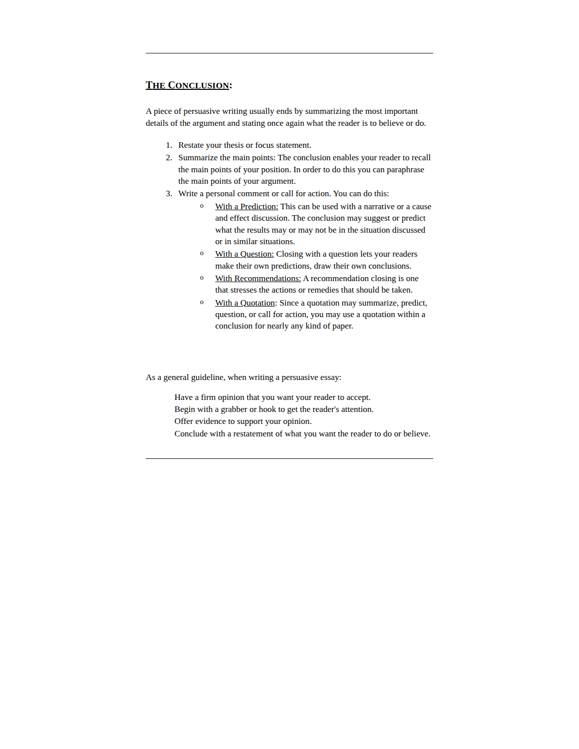THE CONCLUSION:
A piece of persuasive writing usually ends by summarizing the most important details of the argument and stating once again what the reader is to believe or do.
Restate your thesis or focus statement.
Summarize the main points: The conclusion enables your reader to recall the main points of your position. In order to do this you can paraphrase the main points of your argument.
Write a personal comment or call for action. You can do this:
With a Prediction: This can be used with a narrative or a cause and effect discussion. The conclusion may suggest or predict what the results may or may not be in the situation discussed or in similar situations.
With a Question: Closing with a question lets your readers make their own predictions, draw their own conclusions.
With Recommendations: A recommendation closing is one that stresses the actions or remedies that should be taken.
With a Quotation: Since a quotation may summarize, predict, question, or call for action, you may use a quotation within a conclusion for nearly any kind of paper.
As a general guideline, when writing a persuasive essay:
Have a firm opinion that you want your reader to accept.
Begin with a grabber or hook to get the reader's attention.
Offer evidence to support your opinion.
Conclude with a restatement of what you want the reader to do or believe.